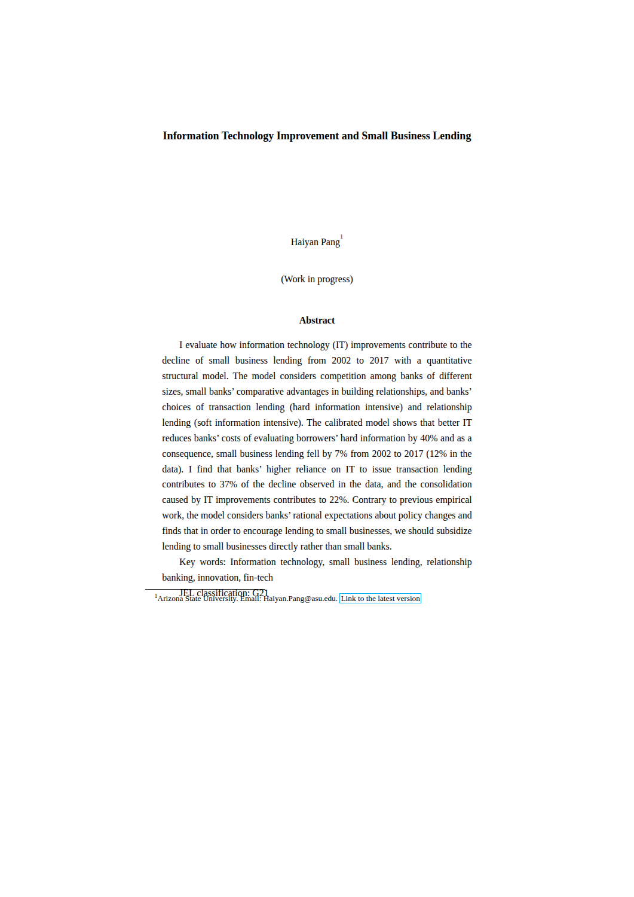Information Technology Improvement and Small Business Lending
Haiyan Pang1
(Work in progress)
Abstract
I evaluate how information technology (IT) improvements contribute to the decline of small business lending from 2002 to 2017 with a quantitative structural model. The model considers competition among banks of different sizes, small banks’ comparative advantages in building relationships, and banks’ choices of transaction lending (hard information intensive) and relationship lending (soft information intensive). The calibrated model shows that better IT reduces banks’ costs of evaluating borrowers’ hard information by 40% and as a consequence, small business lending fell by 7% from 2002 to 2017 (12% in the data). I find that banks’ higher reliance on IT to issue transaction lending contributes to 37% of the decline observed in the data, and the consolidation caused by IT improvements contributes to 22%. Contrary to previous empirical work, the model considers banks’ rational expectations about policy changes and finds that in order to encourage lending to small businesses, we should subsidize lending to small businesses directly rather than small banks.
Key words: Information technology, small business lending, relationship banking, innovation, fin-tech
JEL classification: G21
1Arizona State University. Email: Haiyan.Pang@asu.edu. Link to the latest version